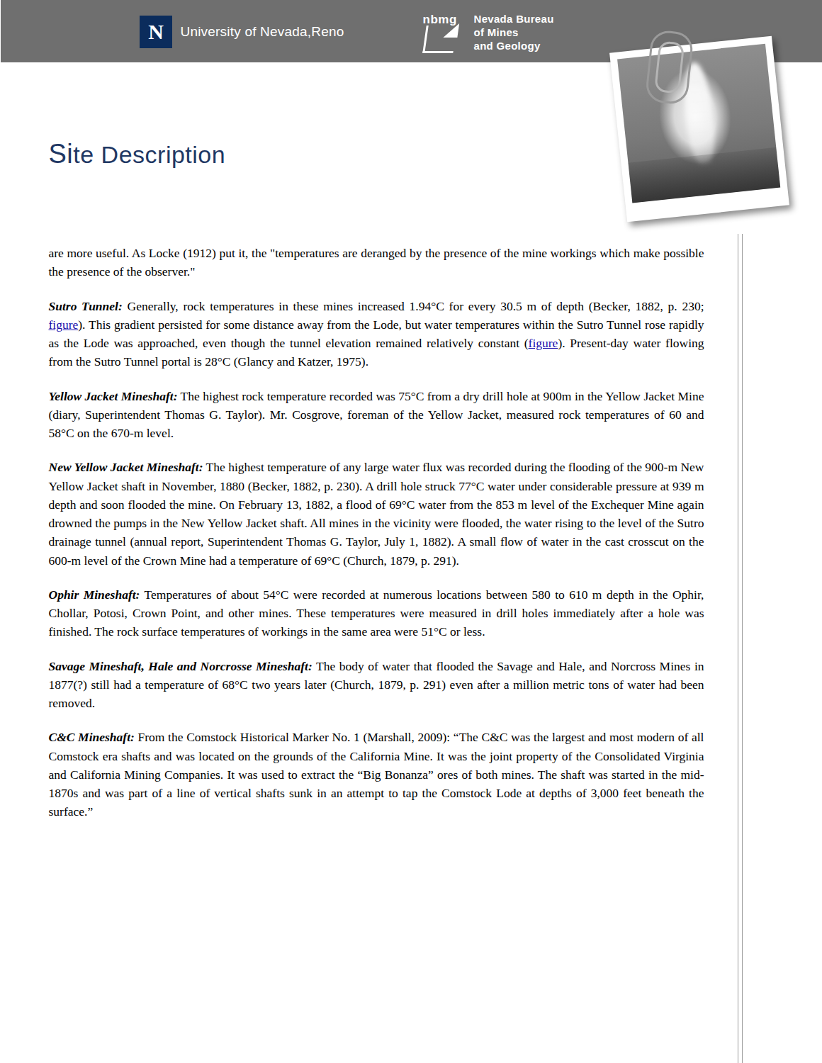N
University of Nevada,Reno
nbmg
Nevada Bureau
of Mines
and Geology
Site Description
are more useful. As Locke (1912) put it, the "temperatures are deranged by the presence of the mine workings which make possible the presence of the observer."
Sutro Tunnel: Generally, rock temperatures in these mines increased 1.94°C for every 30.5 m of depth (Becker, 1882, p. 230; figure). This gradient persisted for some distance away from the Lode, but water temperatures within the Sutro Tunnel rose rapidly as the Lode was approached, even though the tunnel elevation remained relatively constant (figure). Present-day water flowing from the Sutro Tunnel portal is 28°C (Glancy and Katzer, 1975).
Yellow Jacket Mineshaft: The highest rock temperature recorded was 75°C from a dry drill hole at 900m in the Yellow Jacket Mine (diary, Superintendent Thomas G. Taylor). Mr. Cosgrove, foreman of the Yellow Jacket, measured rock temperatures of 60 and 58°C on the 670-m level.
New Yellow Jacket Mineshaft: The highest temperature of any large water flux was recorded during the flooding of the 900-m New Yellow Jacket shaft in November, 1880 (Becker, 1882, p. 230). A drill hole struck 77°C water under considerable pressure at 939 m depth and soon flooded the mine. On February 13, 1882, a flood of 69°C water from the 853 m level of the Exchequer Mine again drowned the pumps in the New Yellow Jacket shaft. All mines in the vicinity were flooded, the water rising to the level of the Sutro drainage tunnel (annual report, Superintendent Thomas G. Taylor, July 1, 1882). A small flow of water in the cast crosscut on the 600-m level of the Crown Mine had a temperature of 69°C (Church, 1879, p. 291).
Ophir Mineshaft: Temperatures of about 54°C were recorded at numerous locations between 580 to 610 m depth in the Ophir, Chollar, Potosi, Crown Point, and other mines. These temperatures were measured in drill holes immediately after a hole was finished. The rock surface temperatures of workings in the same area were 51°C or less.
Savage Mineshaft, Hale and Norcrosse Mineshaft: The body of water that flooded the Savage and Hale, and Norcross Mines in 1877(?) still had a temperature of 68°C two years later (Church, 1879, p. 291) even after a million metric tons of water had been removed.
C&C Mineshaft: From the Comstock Historical Marker No. 1 (Marshall, 2009): “The C&C was the largest and most modern of all Comstock era shafts and was located on the grounds of the California Mine. It was the joint property of the Consolidated Virginia and California Mining Companies. It was used to extract the “Big Bonanza” ores of both mines. The shaft was started in the mid-1870s and was part of a line of vertical shafts sunk in an attempt to tap the Comstock Lode at depths of 3,000 feet beneath the surface.”